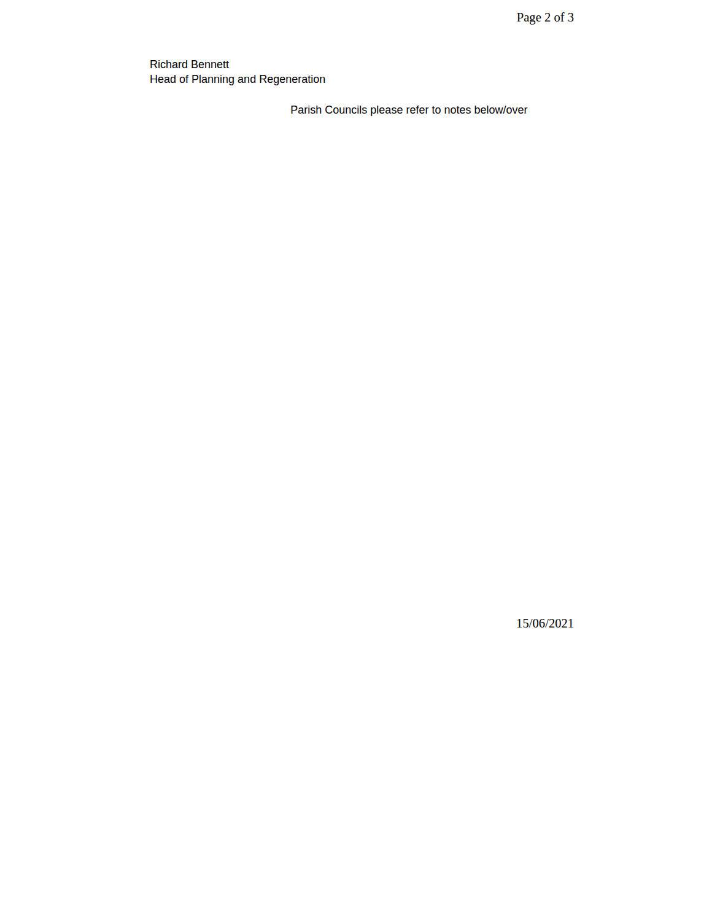Page 2 of 3
Richard Bennett
Head of Planning and Regeneration
Parish Councils please refer to notes below/over
15/06/2021